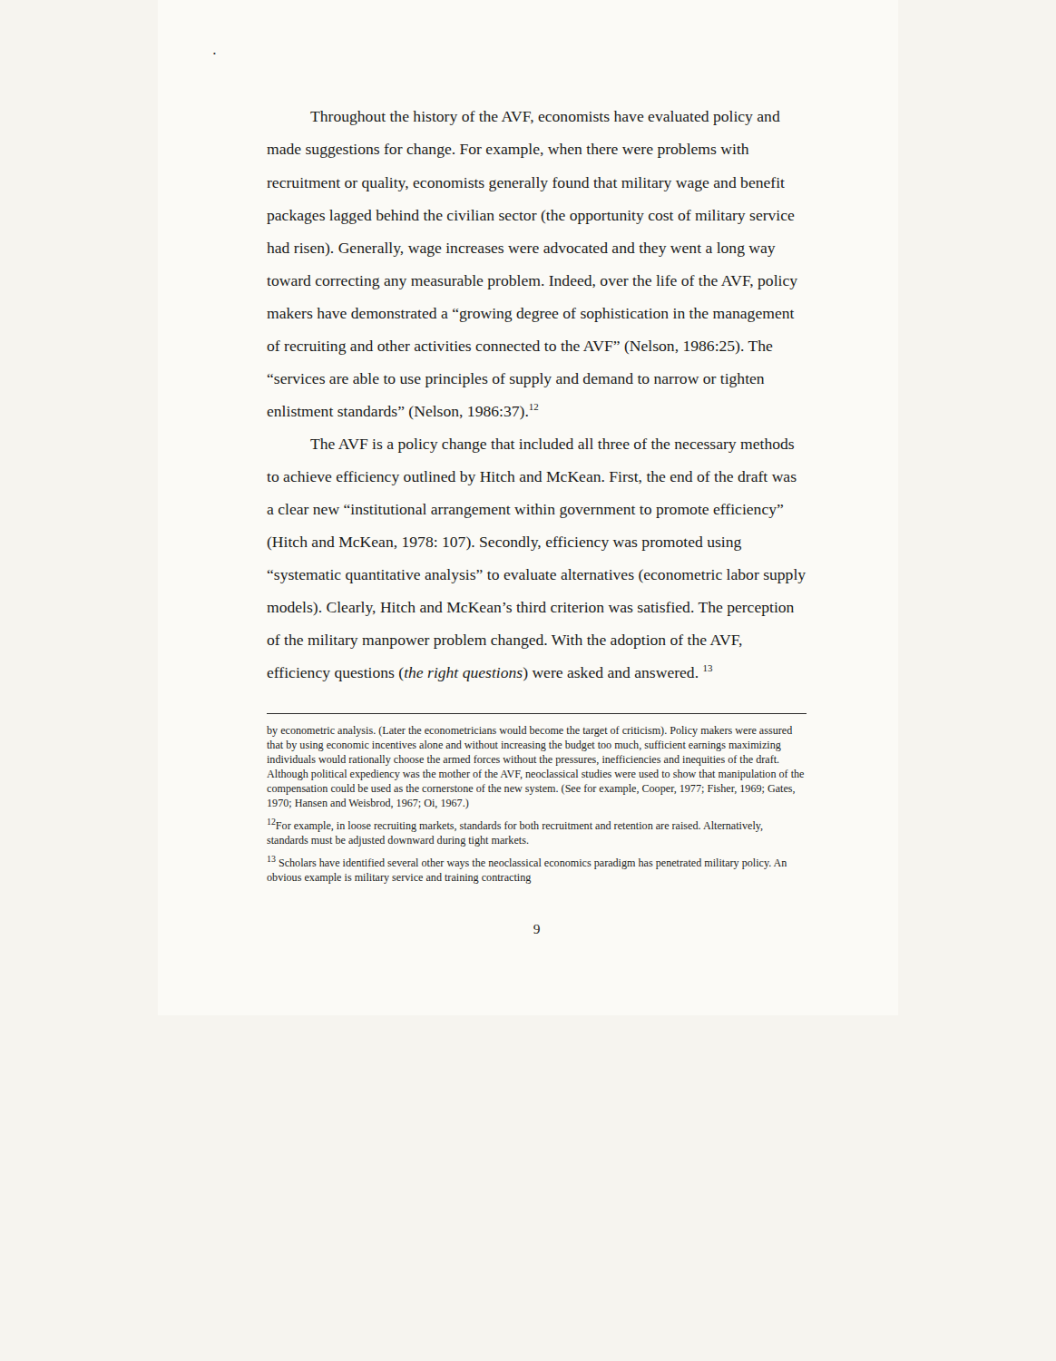·
Throughout the history of the AVF, economists have evaluated policy and made suggestions for change. For example, when there were problems with recruitment or quality, economists generally found that military wage and benefit packages lagged behind the civilian sector (the opportunity cost of military service had risen). Generally, wage increases were advocated and they went a long way toward correcting any measurable problem. Indeed, over the life of the AVF, policy makers have demonstrated a “growing degree of sophistication in the management of recruiting and other activities connected to the AVF” (Nelson, 1986:25). The “services are able to use principles of supply and demand to narrow or tighten enlistment standards” (Nelson, 1986:37).12
The AVF is a policy change that included all three of the necessary methods to achieve efficiency outlined by Hitch and McKean. First, the end of the draft was a clear new “institutional arrangement within government to promote efficiency” (Hitch and McKean, 1978: 107). Secondly, efficiency was promoted using “systematic quantitative analysis” to evaluate alternatives (econometric labor supply models). Clearly, Hitch and McKean’s third criterion was satisfied. The perception of the military manpower problem changed. With the adoption of the AVF, efficiency questions (the right questions) were asked and answered. 13
by econometric analysis. (Later the econometricians would become the target of criticism). Policy makers were assured that by using economic incentives alone and without increasing the budget too much, sufficient earnings maximizing individuals would rationally choose the armed forces without the pressures, inefficiencies and inequities of the draft. Although political expediency was the mother of the AVF, neoclassical studies were used to show that manipulation of the compensation could be used as the cornerstone of the new system. (See for example, Cooper, 1977; Fisher, 1969; Gates, 1970; Hansen and Weisbrod, 1967; Oi, 1967.)
12 For example, in loose recruiting markets, standards for both recruitment and retention are raised. Alternatively, standards must be adjusted downward during tight markets.
13 Scholars have identified several other ways the neoclassical economics paradigm has penetrated military policy. An obvious example is military service and training contracting
9